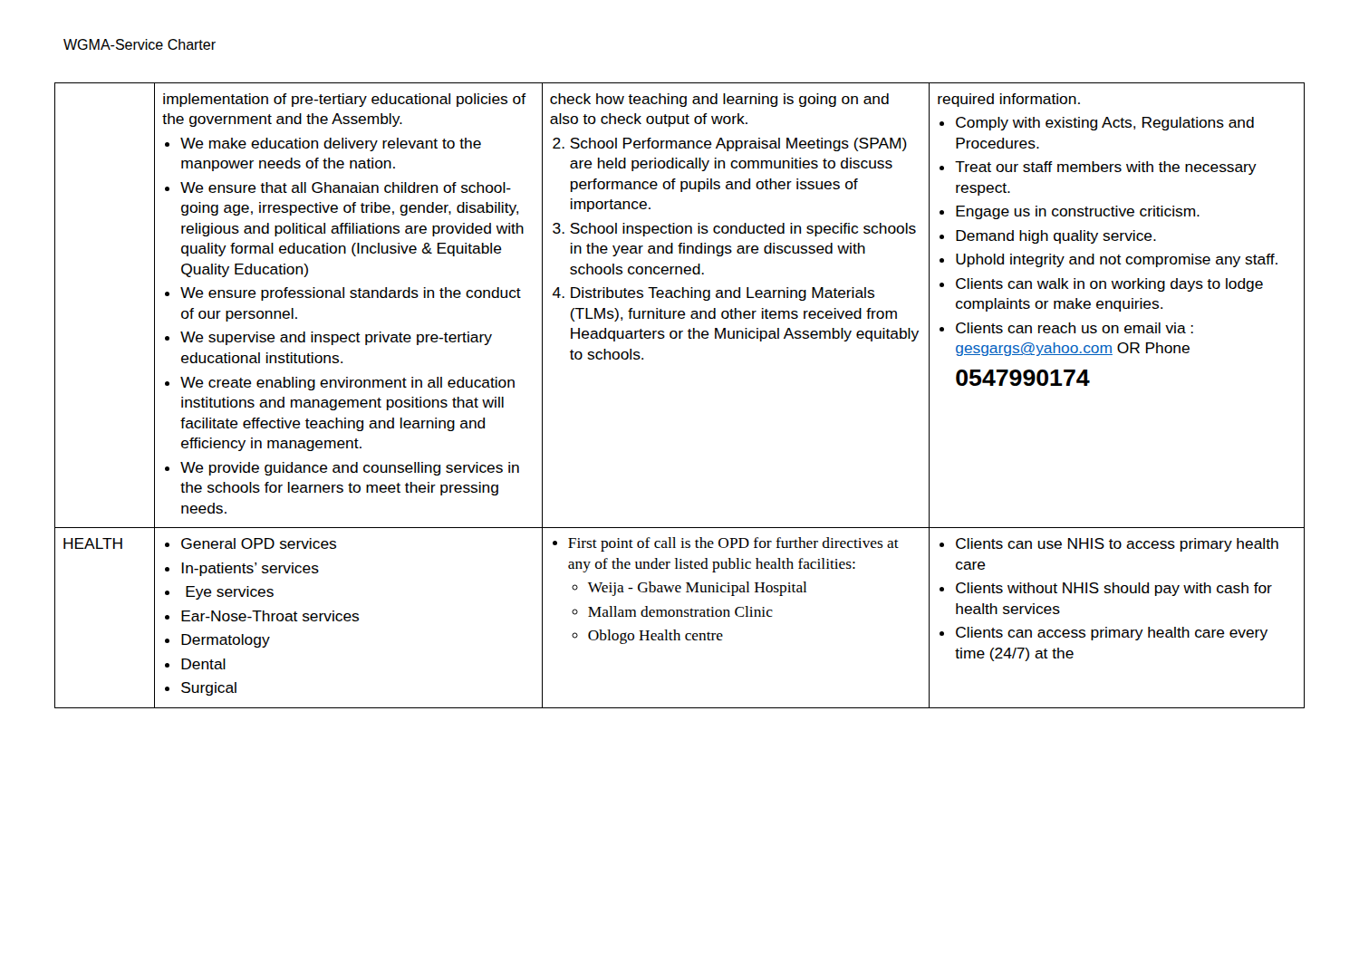WGMA-Service Charter
| | implementation of pre-tertiary educational policies of the government and the Assembly. We make education delivery relevant to the manpower needs of the nation. We ensure that all Ghanaian children of school-going age, irrespective of tribe, gender, disability, religious and political affiliations are provided with quality formal education (Inclusive & Equitable Quality Education) We ensure professional standards in the conduct of our personnel. We supervise and inspect private pre-tertiary educational institutions. We create enabling environment in all education institutions and management positions that will facilitate effective teaching and learning and efficiency in management. We provide guidance and counselling services in the schools for learners to meet their pressing needs. | check how teaching and learning is going on and also to check output of work. School Performance Appraisal Meetings (SPAM) are held periodically in communities to discuss performance of pupils and other issues of importance. School inspection is conducted in specific schools in the year and findings are discussed with schools concerned. Distributes Teaching and Learning Materials (TLMs), furniture and other items received from Headquarters or the Municipal Assembly equitably to schools. | required information. Comply with existing Acts, Regulations and Procedures. Treat our staff members with the necessary respect. Engage us in constructive criticism. Demand high quality service. Uphold integrity and not compromise any staff. Clients can walk in on working days to lodge complaints or make enquiries. Clients can reach us on email via : gesgargs@yahoo.com OR Phone 0547990174 |
| HEALTH | General OPD services In-patients’ services Eye services Ear-Nose-Throat services Dermatology Dental Surgical | First point of call is the OPD for further directives at any of the under listed public health facilities: Weija - Gbawe Municipal Hospital Mallam demonstration Clinic Oblogo Health centre | Clients can use NHIS to access primary health care Clients without NHIS should pay with cash for health services Clients can access primary health care every time (24/7) at the |